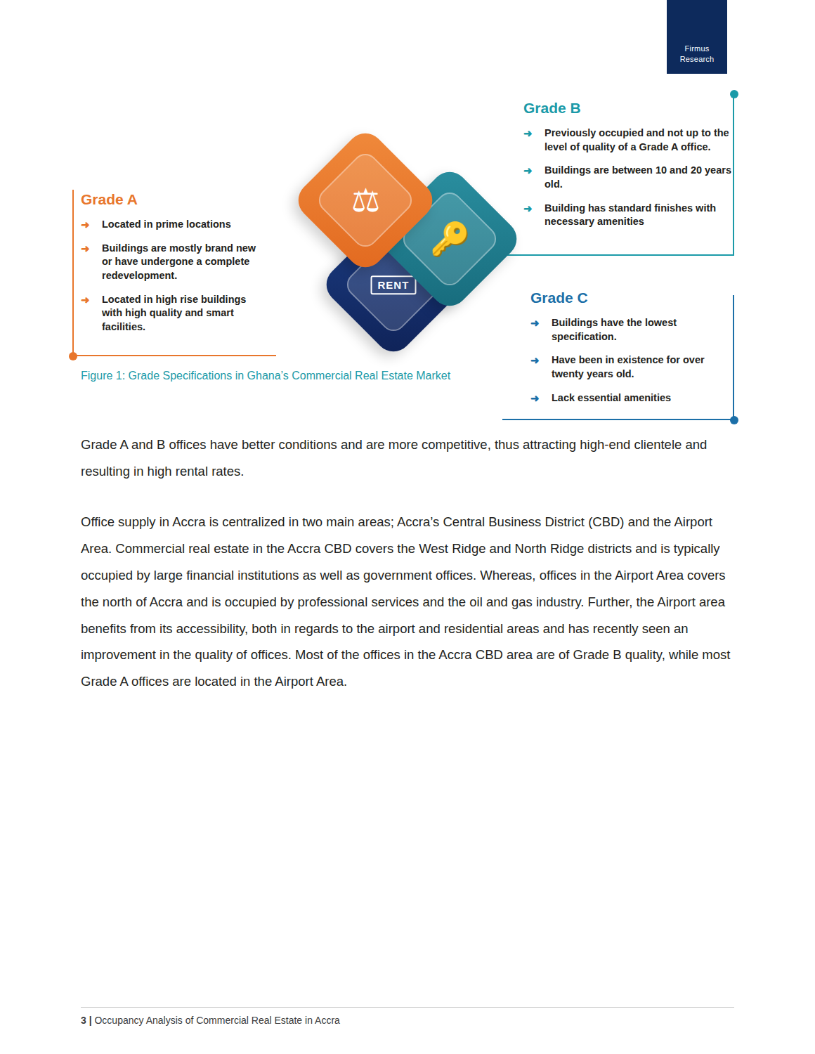Firmus
Research
Grade A
Located in prime locations
Buildings are mostly brand new or have undergone a complete redevelopment.
Located in high rise buildings with high quality and smart facilities.
Grade B
Previously occupied and not up to the level of quality of a Grade A office.
Buildings are between 10 and 20 years old.
Building has standard finishes with necessary amenities
Grade C
Buildings have the lowest specification.
Have been in existence for over twenty years old.
Lack essential amenities
⚖
🔑
RENT
Figure 1: Grade Specifications in Ghana’s Commercial Real Estate Market
Grade A and B offices have better conditions and are more competitive, thus attracting high-end clientele and resulting in high rental rates.
Office supply in Accra is centralized in two main areas; Accra’s Central Business District (CBD) and the Airport Area. Commercial real estate in the Accra CBD covers the West Ridge and North Ridge districts and is typically occupied by large financial institutions as well as government offices. Whereas, offices in the Airport Area covers the north of Accra and is occupied by professional services and the oil and gas industry. Further, the Airport area benefits from its accessibility, both in regards to the airport and residential areas and has recently seen an improvement in the quality of offices. Most of the offices in the Accra CBD area are of Grade B quality, while most Grade A offices are located in the Airport Area.
3 | Occupancy Analysis of Commercial Real Estate in Accra